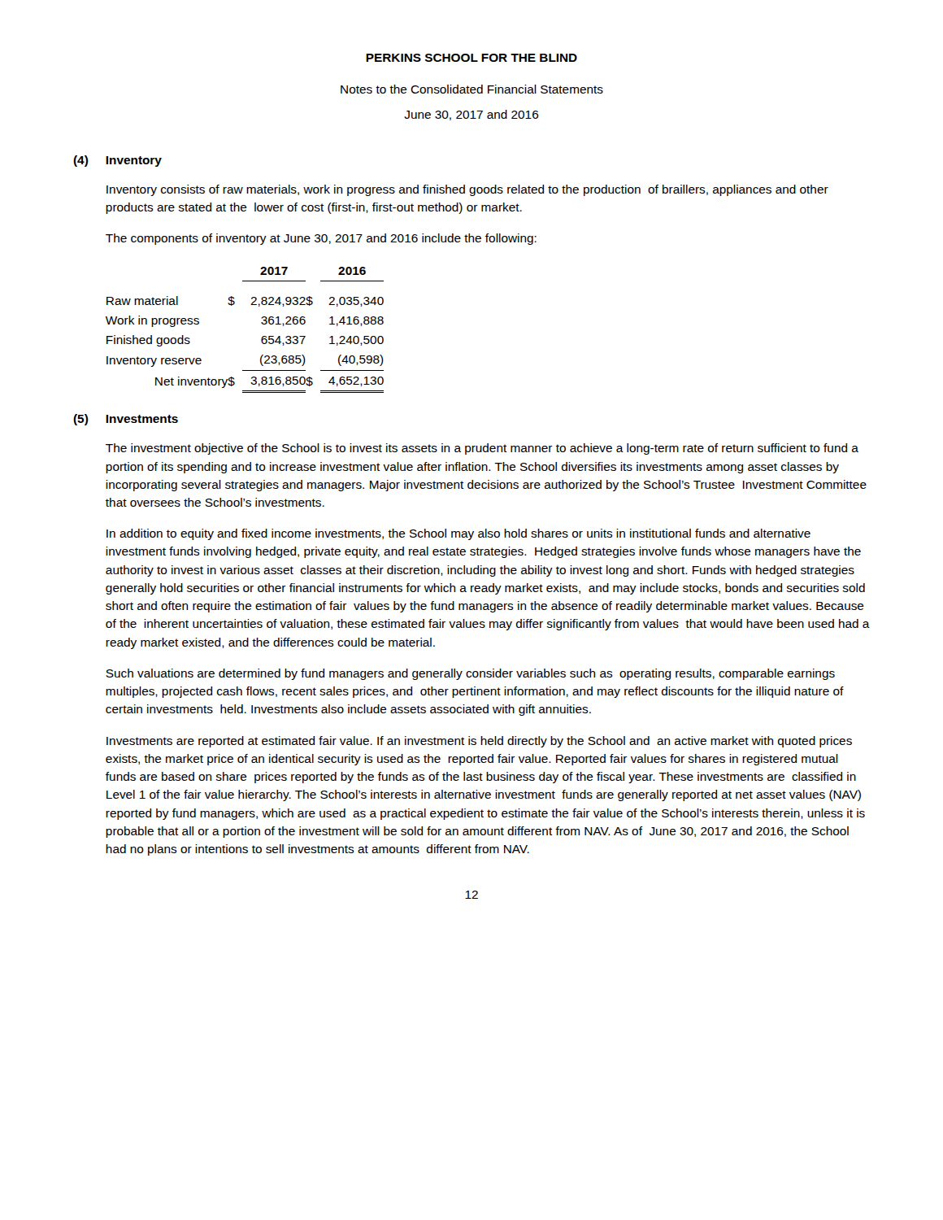PERKINS SCHOOL FOR THE BLIND
Notes to the Consolidated Financial Statements
June 30, 2017 and 2016
(4) Inventory
Inventory consists of raw materials, work in progress and finished goods related to the production of braillers, appliances and other products are stated at the lower of cost (first-in, first-out method) or market.
The components of inventory at June 30, 2017 and 2016 include the following:
| | | 2017 | | 2016 |
| Raw material | $ | 2,824,932 | $ | 2,035,340 |
| Work in progress | | 361,266 | | 1,416,888 |
| Finished goods | | 654,337 | | 1,240,500 |
| Inventory reserve | | (23,685) | | (40,598) |
| Net inventory | $ | 3,816,850 | $ | 4,652,130 |
(5) Investments
The investment objective of the School is to invest its assets in a prudent manner to achieve a long-term rate of return sufficient to fund a portion of its spending and to increase investment value after inflation. The School diversifies its investments among asset classes by incorporating several strategies and managers. Major investment decisions are authorized by the School’s Trustee Investment Committee that oversees the School’s investments.
In addition to equity and fixed income investments, the School may also hold shares or units in institutional funds and alternative investment funds involving hedged, private equity, and real estate strategies. Hedged strategies involve funds whose managers have the authority to invest in various asset classes at their discretion, including the ability to invest long and short. Funds with hedged strategies generally hold securities or other financial instruments for which a ready market exists, and may include stocks, bonds and securities sold short and often require the estimation of fair values by the fund managers in the absence of readily determinable market values. Because of the inherent uncertainties of valuation, these estimated fair values may differ significantly from values that would have been used had a ready market existed, and the differences could be material.
Such valuations are determined by fund managers and generally consider variables such as operating results, comparable earnings multiples, projected cash flows, recent sales prices, and other pertinent information, and may reflect discounts for the illiquid nature of certain investments held. Investments also include assets associated with gift annuities.
Investments are reported at estimated fair value. If an investment is held directly by the School and an active market with quoted prices exists, the market price of an identical security is used as the reported fair value. Reported fair values for shares in registered mutual funds are based on share prices reported by the funds as of the last business day of the fiscal year. These investments are classified in Level 1 of the fair value hierarchy. The School’s interests in alternative investment funds are generally reported at net asset values (NAV) reported by fund managers, which are used as a practical expedient to estimate the fair value of the School’s interests therein, unless it is probable that all or a portion of the investment will be sold for an amount different from NAV. As of June 30, 2017 and 2016, the School had no plans or intentions to sell investments at amounts different from NAV.
12